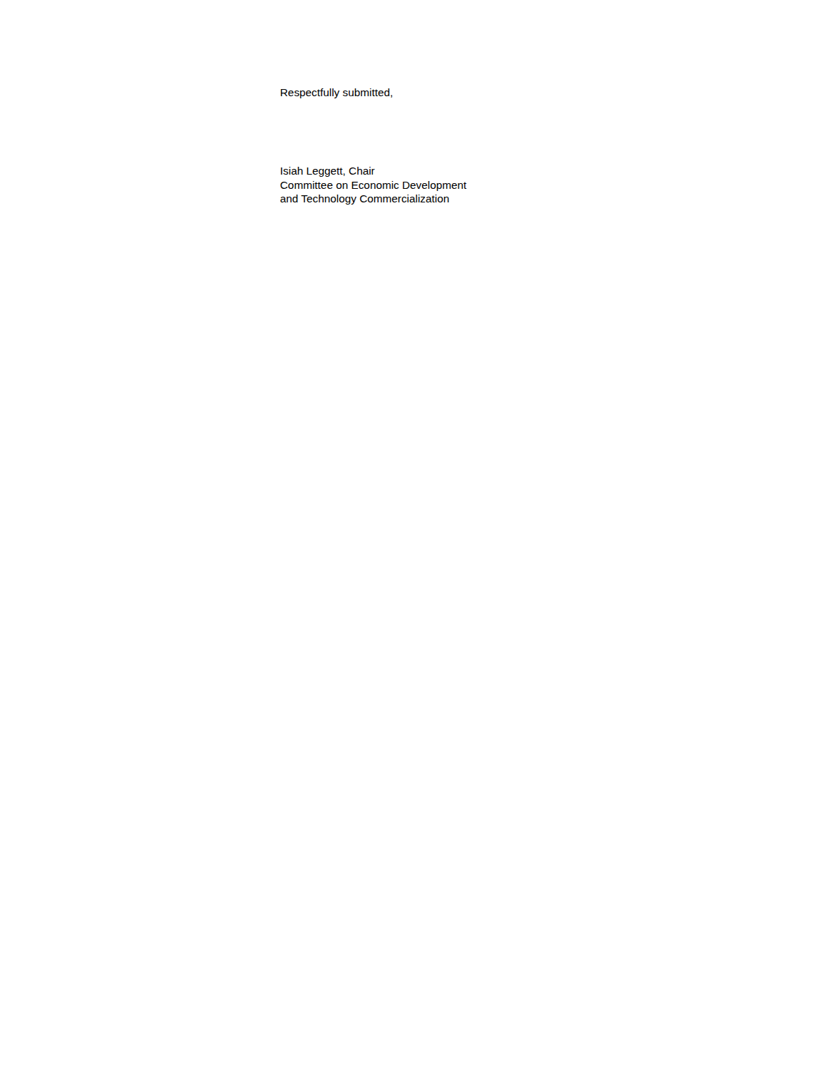Respectfully submitted,
Isiah Leggett, Chair
Committee on Economic Development
and Technology Commercialization